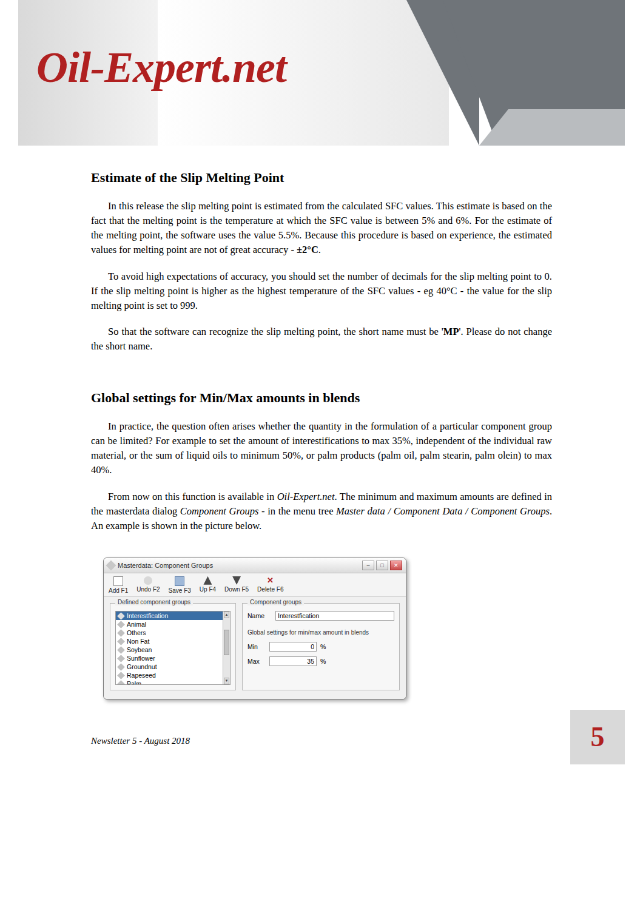Oil-Expert.net
Estimate of the Slip Melting Point
In this release the slip melting point is estimated from the calculated SFC values. This estimate is based on the fact that the melting point is the temperature at which the SFC value is between 5% and 6%. For the estimate of the melting point, the software uses the value 5.5%. Because this procedure is based on experience, the estimated values for melting point are not of great accuracy - ±2°C.
To avoid high expectations of accuracy, you should set the number of decimals for the slip melting point to 0. If the slip melting point is higher as the highest temperature of the SFC values - eg 40°C - the value for the slip melting point is set to 999.
So that the software can recognize the slip melting point, the short name must be 'MP'. Please do not change the short name.
Global settings for Min/Max amounts in blends
In practice, the question often arises whether the quantity in the formulation of a particular component group can be limited? For example to set the amount of interestifications to max 35%, independent of the individual raw material, or the sum of liquid oils to minimum 50%, or palm products (palm oil, palm stearin, palm olein) to max 40%.
From now on this function is available in Oil-Expert.net. The minimum and maximum amounts are defined in the masterdata dialog Component Groups - in the menu tree Master data / Component Data / Component Groups. An example is shown in the picture below.
Masterdata: Component Groups
– □ ✕
Add F1
Undo F2
Save F3
Up F4
Down F5
✕Delete F6
Interestfication
Animal
Others
Non Fat
Soybean
Sunflower
Groundnut
Rapeseed
Palm
▲
▼
Defined component groups
Component groups
Name
Global settings for min/max amount in blends
Min %
Max %
Newsletter 5 - August 2018
5